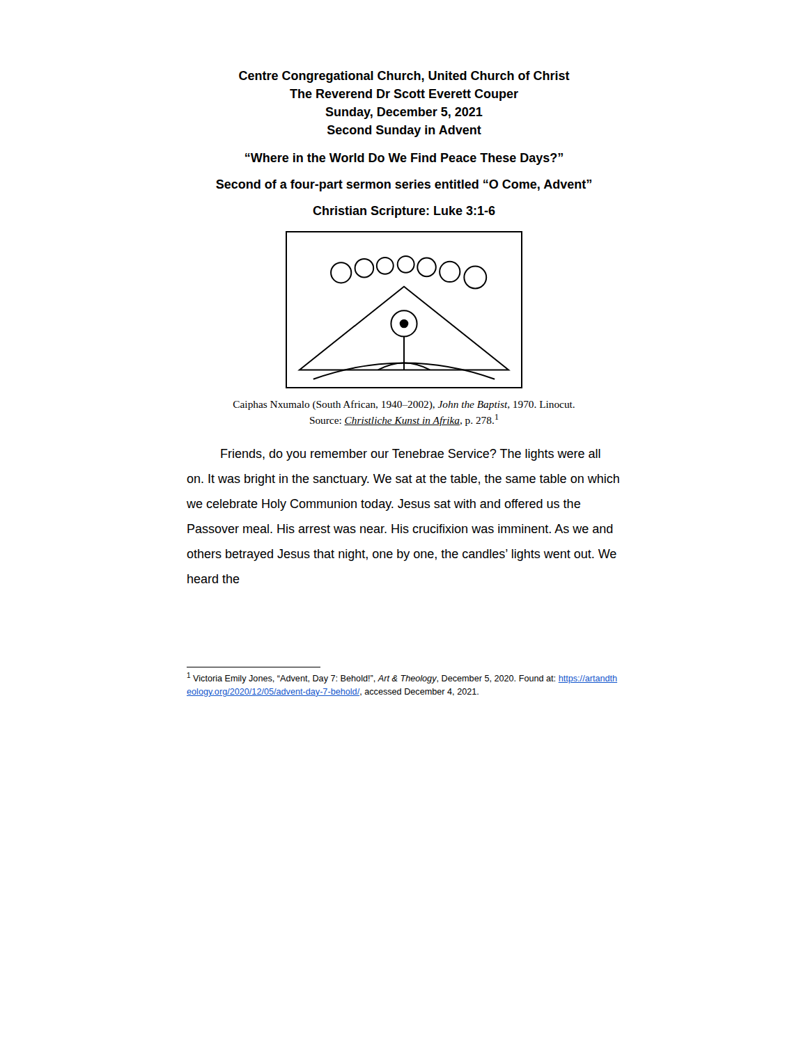Centre Congregational Church, United Church of Christ
The Reverend Dr Scott Everett Couper
Sunday, December 5, 2021
Second Sunday in Advent
“Where in the World Do We Find Peace These Days?”
Second of a four-part sermon series entitled “O Come, Advent”
Christian Scripture: Luke 3:1-6
Caiphas Nxumalo (South African, 1940–2002), John the Baptist, 1970. Linocut.
Source: Christliche Kunst in Afrika, p. 278.1
Friends, do you remember our Tenebrae Service? The lights were all on. It was bright in the sanctuary. We sat at the table, the same table on which we celebrate Holy Communion today. Jesus sat with and offered us the Passover meal. His arrest was near. His crucifixion was imminent. As we and others betrayed Jesus that night, one by one, the candles’ lights went out. We heard the
1 Victoria Emily Jones, “Advent, Day 7: Behold!”, Art & Theology, December 5, 2020. Found at: https://artandtheology.org/2020/12/05/advent-day-7-behold/, accessed December 4, 2021.